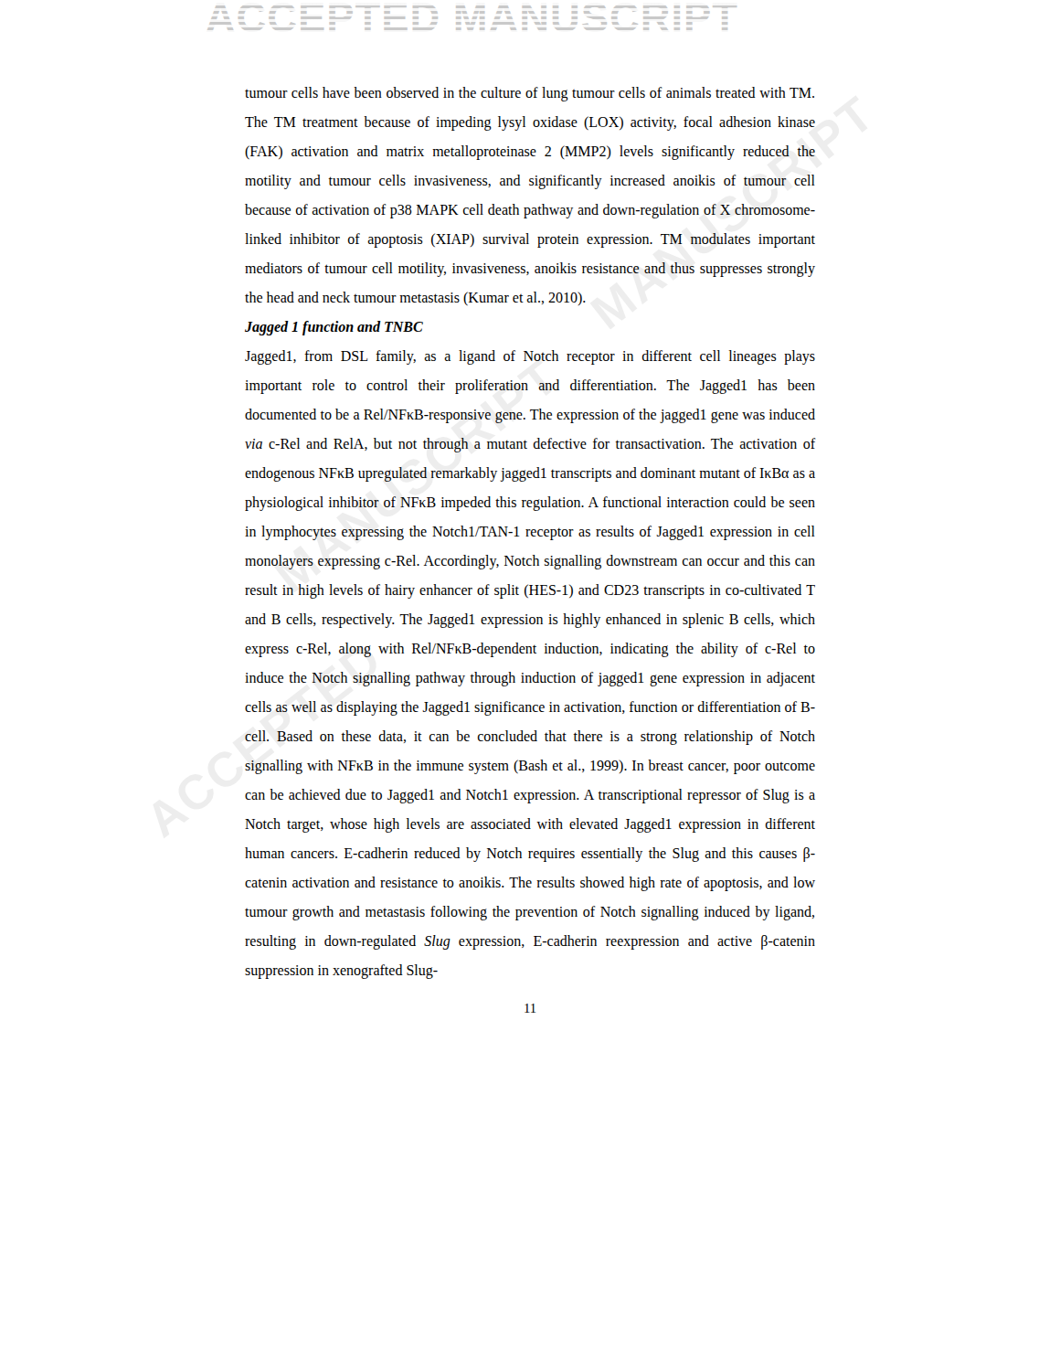ACCEPTED MANUSCRIPT
MANUSCRIPT
MANUSCRIPT
ACCEPTED
tumour cells have been observed in the culture of lung tumour cells of animals treated with TM. The TM treatment because of impeding lysyl oxidase (LOX) activity, focal adhesion kinase (FAK) activation and matrix metalloproteinase 2 (MMP2) levels significantly reduced the motility and tumour cells invasiveness, and significantly increased anoikis of tumour cell because of activation of p38 MAPK cell death pathway and down-regulation of X chromosome-linked inhibitor of apoptosis (XIAP) survival protein expression. TM modulates important mediators of tumour cell motility, invasiveness, anoikis resistance and thus suppresses strongly the head and neck tumour metastasis (Kumar et al., 2010).
Jagged 1 function and TNBC
Jagged1, from DSL family, as a ligand of Notch receptor in different cell lineages plays important role to control their proliferation and differentiation. The Jagged1 has been documented to be a Rel/NFκB-responsive gene. The expression of the jagged1 gene was induced via c-Rel and RelA, but not through a mutant defective for transactivation. The activation of endogenous NFκB upregulated remarkably jagged1 transcripts and dominant mutant of IκBα as a physiological inhibitor of NFκB impeded this regulation. A functional interaction could be seen in lymphocytes expressing the Notch1/TAN-1 receptor as results of Jagged1 expression in cell monolayers expressing c-Rel. Accordingly, Notch signalling downstream can occur and this can result in high levels of hairy enhancer of split (HES-1) and CD23 transcripts in co-cultivated T and B cells, respectively. The Jagged1 expression is highly enhanced in splenic B cells, which express c-Rel, along with Rel/NFκB-dependent induction, indicating the ability of c-Rel to induce the Notch signalling pathway through induction of jagged1 gene expression in adjacent cells as well as displaying the Jagged1 significance in activation, function or differentiation of B-cell. Based on these data, it can be concluded that there is a strong relationship of Notch signalling with NFκB in the immune system (Bash et al., 1999). In breast cancer, poor outcome can be achieved due to Jagged1 and Notch1 expression. A transcriptional repressor of Slug is a Notch target, whose high levels are associated with elevated Jagged1 expression in different human cancers. E-cadherin reduced by Notch requires essentially the Slug and this causes β-catenin activation and resistance to anoikis. The results showed high rate of apoptosis, and low tumour growth and metastasis following the prevention of Notch signalling induced by ligand, resulting in down-regulated Slug expression, E-cadherin reexpression and active β-catenin suppression in xenografted Slug-
11